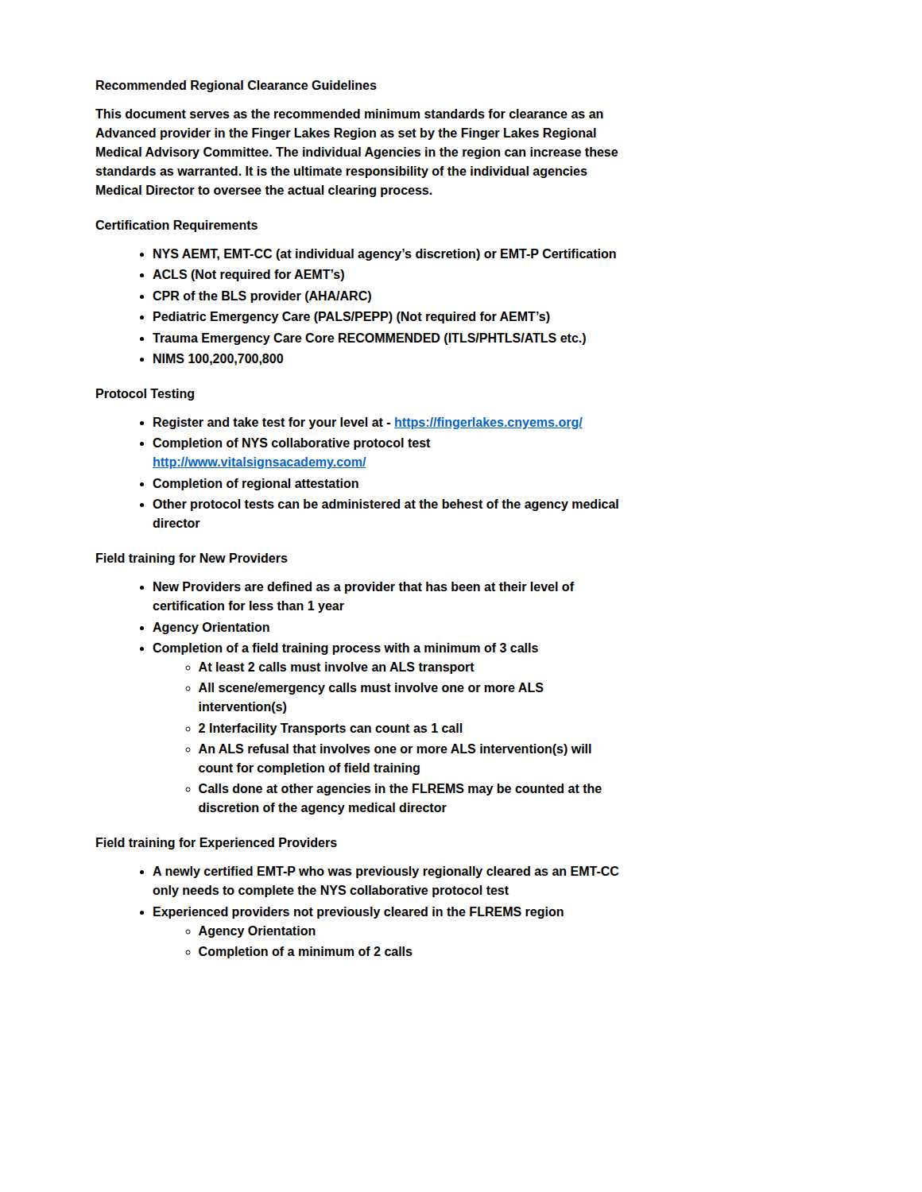Recommended Regional Clearance Guidelines
This document serves as the recommended minimum standards for clearance as an Advanced provider in the Finger Lakes Region as set by the Finger Lakes Regional Medical Advisory Committee. The individual Agencies in the region can increase these standards as warranted. It is the ultimate responsibility of the individual agencies Medical Director to oversee the actual clearing process.
Certification Requirements
NYS AEMT, EMT-CC (at individual agency’s discretion) or EMT-P Certification
ACLS (Not required for AEMT’s)
CPR of the BLS provider (AHA/ARC)
Pediatric Emergency Care (PALS/PEPP) (Not required for AEMT’s)
Trauma Emergency Care Core RECOMMENDED (ITLS/PHTLS/ATLS etc.)
NIMS 100,200,700,800
Protocol Testing
Register and take test for your level at - https://fingerlakes.cnyems.org/
Completion of NYS collaborative protocol test http://www.vitalsignsacademy.com/
Completion of regional attestation
Other protocol tests can be administered at the behest of the agency medical director
Field training for New Providers
New Providers are defined as a provider that has been at their level of certification for less than 1 year
Agency Orientation
Completion of a field training process with a minimum of 3 calls
At least 2 calls must involve an ALS transport
All scene/emergency calls must involve one or more ALS intervention(s)
2 Interfacility Transports can count as 1 call
An ALS refusal that involves one or more ALS intervention(s) will count for completion of field training
Calls done at other agencies in the FLREMS may be counted at the discretion of the agency medical director
Field training for Experienced Providers
A newly certified EMT-P who was previously regionally cleared as an EMT-CC only needs to complete the NYS collaborative protocol test
Experienced providers not previously cleared in the FLREMS region
Agency Orientation
Completion of a minimum of 2 calls